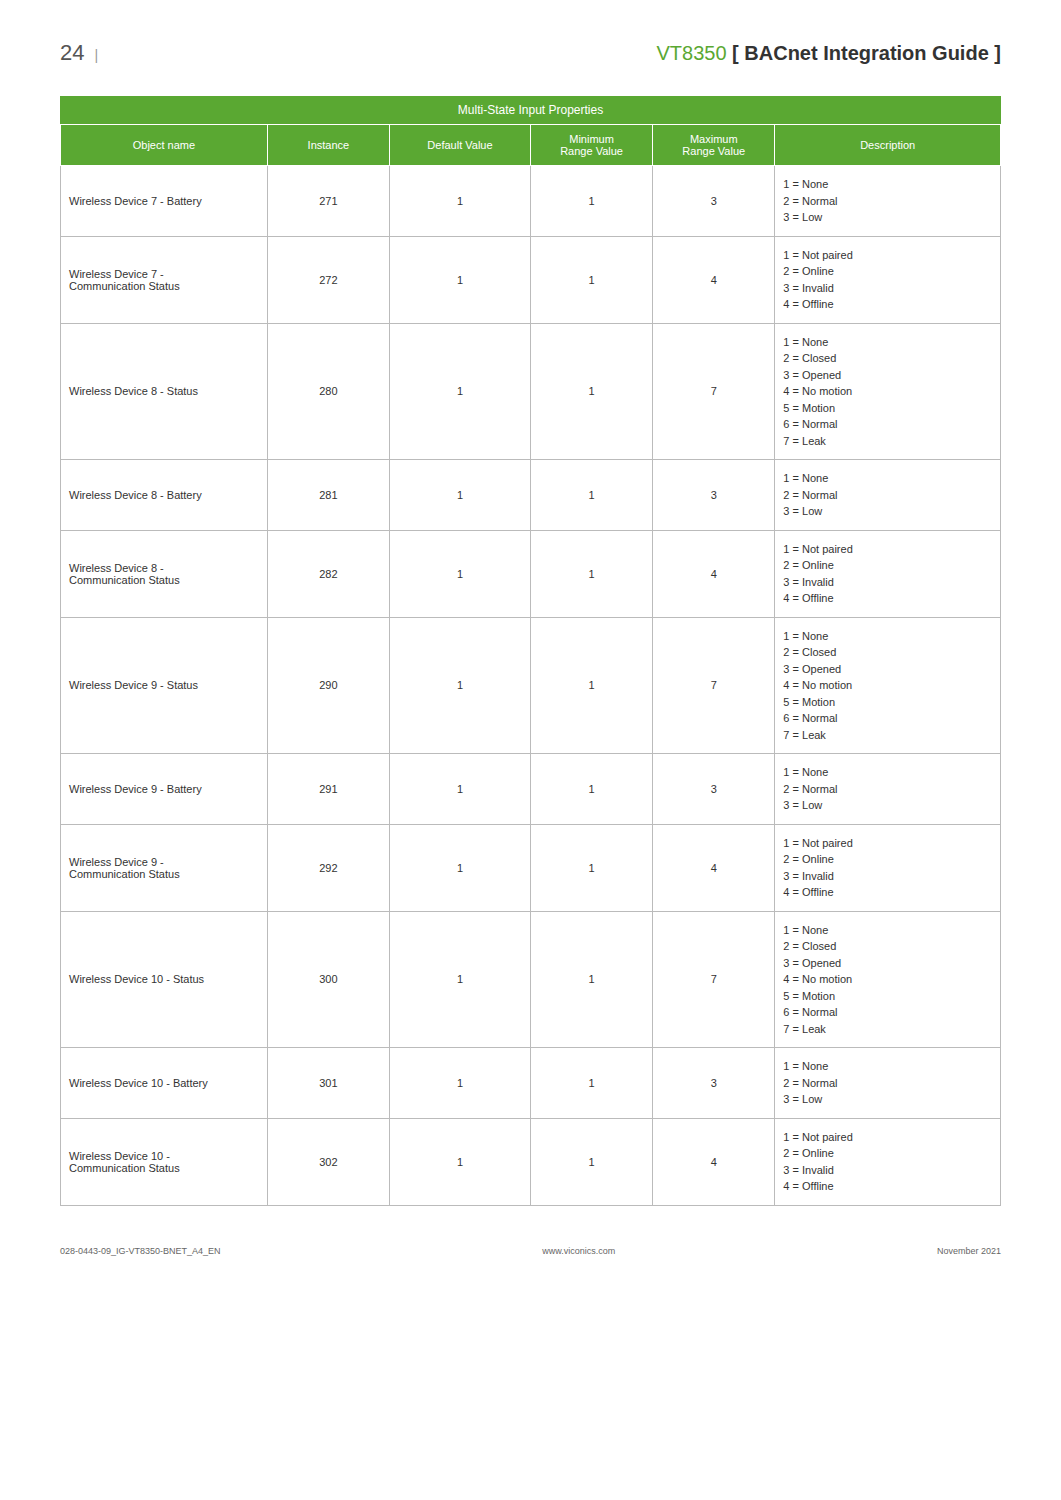24 |
VT8350 [ BACnet Integration Guide ]
Multi-State Input Properties
| Object name | Instance | Default Value | Minimum Range Value | Maximum Range Value | Description |
| --- | --- | --- | --- | --- | --- |
| Wireless Device 7 - Battery | 271 | 1 | 1 | 3 | 1 = None 2 = Normal 3 = Low |
| Wireless Device 7 - Communication Status | 272 | 1 | 1 | 4 | 1 = Not paired 2 = Online 3 = Invalid 4 = Offline |
| Wireless Device 8 - Status | 280 | 1 | 1 | 7 | 1 = None 2 = Closed 3 = Opened 4 = No motion 5 = Motion 6 = Normal 7 = Leak |
| Wireless Device 8 - Battery | 281 | 1 | 1 | 3 | 1 = None 2 = Normal 3 = Low |
| Wireless Device 8 - Communication Status | 282 | 1 | 1 | 4 | 1 = Not paired 2 = Online 3 = Invalid 4 = Offline |
| Wireless Device 9 - Status | 290 | 1 | 1 | 7 | 1 = None 2 = Closed 3 = Opened 4 = No motion 5 = Motion 6 = Normal 7 = Leak |
| Wireless Device 9 - Battery | 291 | 1 | 1 | 3 | 1 = None 2 = Normal 3 = Low |
| Wireless Device 9 - Communication Status | 292 | 1 | 1 | 4 | 1 = Not paired 2 = Online 3 = Invalid 4 = Offline |
| Wireless Device 10 - Status | 300 | 1 | 1 | 7 | 1 = None 2 = Closed 3 = Opened 4 = No motion 5 = Motion 6 = Normal 7 = Leak |
| Wireless Device 10 - Battery | 301 | 1 | 1 | 3 | 1 = None 2 = Normal 3 = Low |
| Wireless Device 10 - Communication Status | 302 | 1 | 1 | 4 | 1 = Not paired 2 = Online 3 = Invalid 4 = Offline |
028-0443-09_IG-VT8350-BNET_A4_EN
www.viconics.com
November 2021